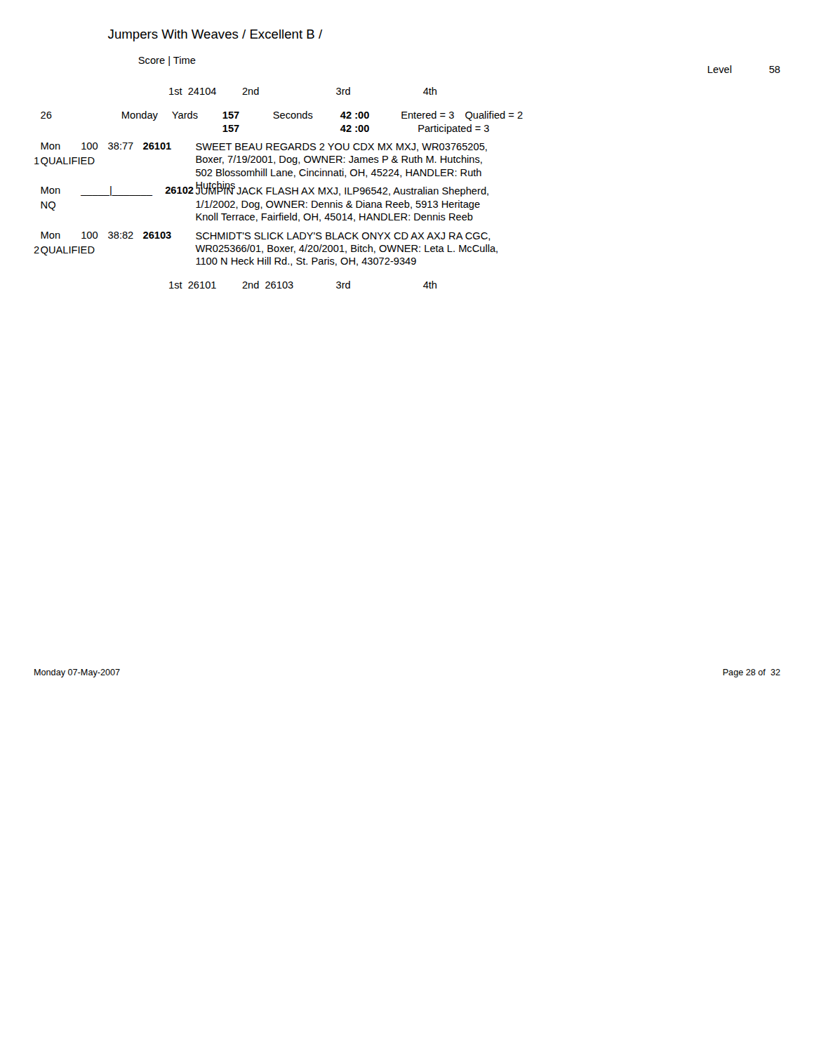Jumpers With Weaves / Excellent B /
Score | Time
Level58
1st 24104 2nd 3rd 4th
26 Monday Yards 157 157 Seconds 42 :00 42 :00 Entered = 3 Qualified = 2 Participated = 3
1 Mon 100 38:77 26101 QUALIFIED
SWEET BEAU REGARDS 2 YOU CDX MX MXJ, WR03765205, Boxer, 7/19/2001, Dog, OWNER: James P & Ruth M. Hutchins, 502 Blossomhill Lane, Cincinnati, OH, 45224, HANDLER: Ruth Hutchins
Mon _____|_______ 26102 NQ
JUMPIN JACK FLASH AX MXJ, ILP96542, Australian Shepherd, 1/1/2002, Dog, OWNER: Dennis & Diana Reeb, 5913 Heritage Knoll Terrace, Fairfield, OH, 45014, HANDLER: Dennis Reeb
2 Mon 100 38:82 26103 QUALIFIED
SCHMIDT'S SLICK LADY'S BLACK ONYX CD AX AXJ RA CGC, WR025366/01, Boxer, 4/20/2001, Bitch, OWNER: Leta L. McCulla, 1100 N Heck Hill Rd., St. Paris, OH, 43072-9349
1st 26101 2nd 26103 3rd 4th
Monday 07-May-2007 Page 28 of 32